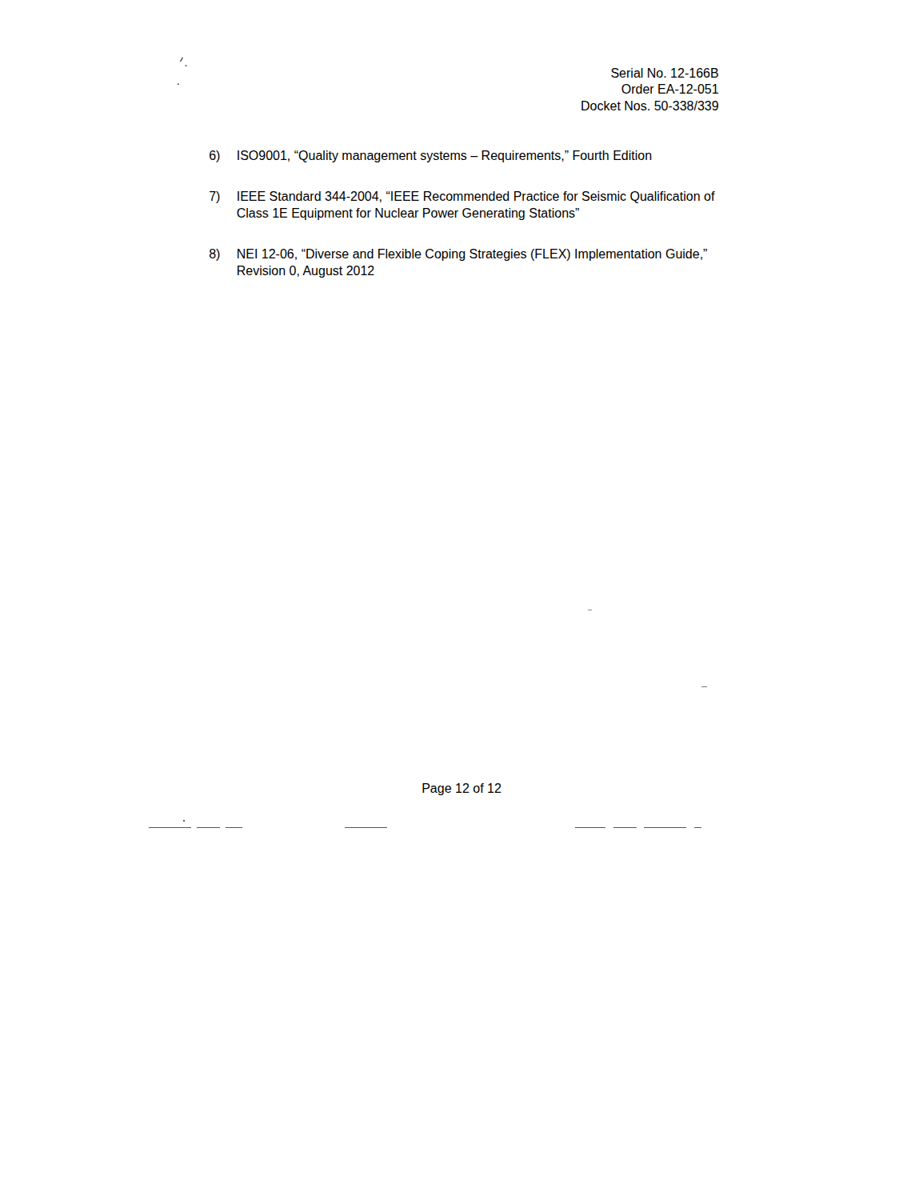. .
Serial No. 12-166B
Order EA-12-051
Docket Nos. 50-338/339
6) ISO9001, “Quality management systems – Requirements,” Fourth Edition
7) IEEE Standard 344-2004, “IEEE Recommended Practice for Seismic Qualification of Class 1E Equipment for Nuclear Power Generating Stations”
8) NEI 12-06, “Diverse and Flexible Coping Strategies (FLEX) Implementation Guide,” Revision 0, August 2012
Page 12 of 12